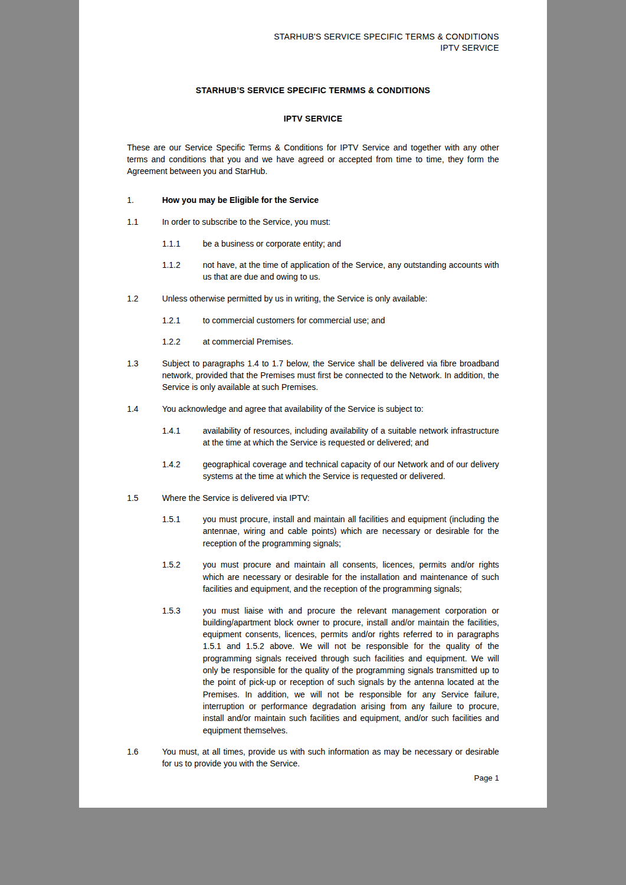StarHub's Service Specific Terms & Conditions
IPTV Service
StarHub’s Service Specific Termms & Conditions
IPTV Service
These are our Service Specific Terms & Conditions for IPTV Service and together with any other terms and conditions that you and we have agreed or accepted from time to time, they form the Agreement between you and StarHub.
1.
How you may be Eligible for the Service
1.1
In order to subscribe to the Service, you must:
1.1.1
be a business or corporate entity; and
1.1.2
not have, at the time of application of the Service, any outstanding accounts with us that are due and owing to us.
1.2
Unless otherwise permitted by us in writing, the Service is only available:
1.2.1
to commercial customers for commercial use; and
1.2.2
at commercial Premises.
1.3
Subject to paragraphs 1.4 to 1.7 below, the Service shall be delivered via fibre broadband network, provided that the Premises must first be connected to the Network. In addition, the Service is only available at such Premises.
1.4
You acknowledge and agree that availability of the Service is subject to:
1.4.1
availability of resources, including availability of a suitable network infrastructure at the time at which the Service is requested or delivered; and
1.4.2
geographical coverage and technical capacity of our Network and of our delivery systems at the time at which the Service is requested or delivered.
1.5
Where the Service is delivered via IPTV:
1.5.1
you must procure, install and maintain all facilities and equipment (including the antennae, wiring and cable points) which are necessary or desirable for the reception of the programming signals;
1.5.2
you must procure and maintain all consents, licences, permits and/or rights which are necessary or desirable for the installation and maintenance of such facilities and equipment, and the reception of the programming signals;
1.5.3
you must liaise with and procure the relevant management corporation or building/apartment block owner to procure, install and/or maintain the facilities, equipment consents, licences, permits and/or rights referred to in paragraphs 1.5.1 and 1.5.2 above. We will not be responsible for the quality of the programming signals received through such facilities and equipment. We will only be responsible for the quality of the programming signals transmitted up to the point of pick-up or reception of such signals by the antenna located at the Premises. In addition, we will not be responsible for any Service failure, interruption or performance degradation arising from any failure to procure, install and/or maintain such facilities and equipment, and/or such facilities and equipment themselves.
1.6
You must, at all times, provide us with such information as may be necessary or desirable for us to provide you with the Service.
Page 1